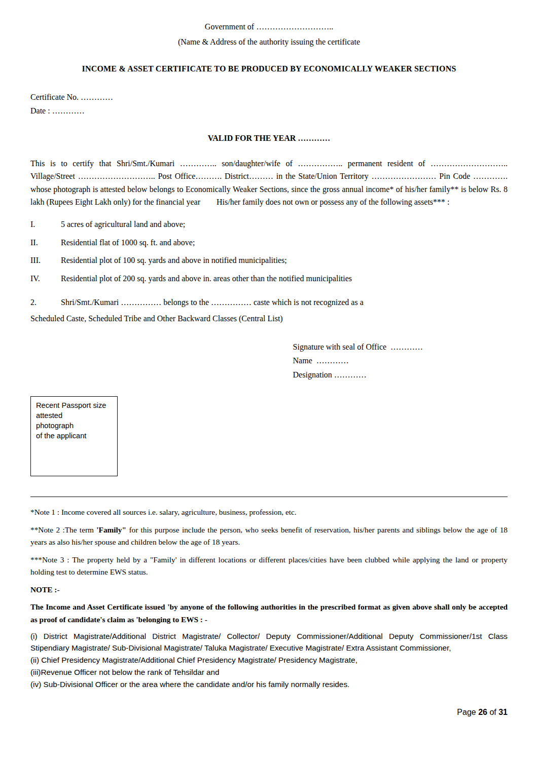Government of ………………………..
(Name & Address of the authority issuing the certificate
INCOME & ASSET CERTIFICATE TO BE PRODUCED BY ECONOMICALLY WEAKER SECTIONS
Certificate No. …………
Date : …………
VALID FOR THE YEAR …………
This is to certify that Shri/Smt./Kumari ………….. son/daughter/wife of …………….. permanent resident of ……………………….. Village/Street ……………………….. Post Office………. District……… in the State/Union Territory …………………… Pin Code …………. whose photograph is attested below belongs to Economically Weaker Sections, since the gross annual income* of his/her family** is below Rs. 8 lakh (Rupees Eight Lakh only) for the financial year His/her family does not own or possess any of the following assets*** :
I. 5 acres of agricultural land and above;
II. Residential flat of 1000 sq. ft. and above;
III. Residential plot of 100 sq. yards and above in notified municipalities;
IV. Residential plot of 200 sq. yards and above in. areas other than the notified municipalities
2. Shri/Smt./Kumari …………… belongs to the …………… caste which is not recognized as a
Scheduled Caste, Scheduled Tribe and Other Backward Classes (Central List)
Signature with seal of Office …………
Name …………
Designation …………
Recent Passport size
attested
photograph
of the applicant
*Note 1 : Income covered all sources i.e. salary, agriculture, business, profession, etc.
**Note 2 :The term 'Family" for this purpose include the person, who seeks benefit of reservation, his/her parents and siblings below the age of 18 years as also his/her spouse and children below the age of 18 years.
***Note 3 : The property held by a "Family' in different locations or different places/cities have been clubbed while applying the land or property holding test to determine EWS status.
NOTE :-
The Income and Asset Certificate issued 'by anyone of the following authorities in the prescribed format as given above shall only be accepted as proof of candidate's claim as 'belonging to EWS : -
(i) District Magistrate/Additional District Magistrate/ Collector/ Deputy Commissioner/Additional Deputy Commissioner/1st Class Stipendiary Magistrate/ Sub-Divisional Magistrate/ Taluka Magistrate/ Executive Magistrate/ Extra Assistant Commissioner,
(ii) Chief Presidency Magistrate/Additional Chief Presidency Magistrate/ Presidency Magistrate,
(iii)Revenue Officer not below the rank of Tehsildar and
(iv) Sub-Divisional Officer or the area where the candidate and/or his family normally resides.
Page 26 of 31